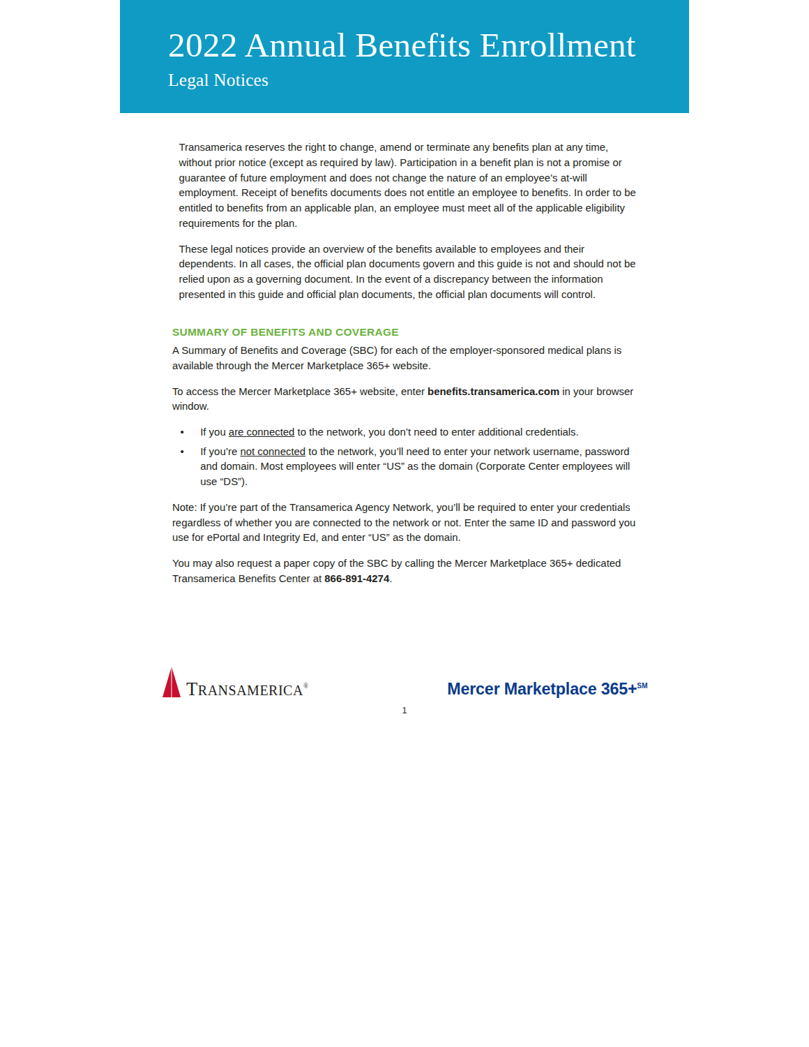2022 Annual Benefits Enrollment
Legal Notices
Transamerica reserves the right to change, amend or terminate any benefits plan at any time, without prior notice (except as required by law). Participation in a benefit plan is not a promise or guarantee of future employment and does not change the nature of an employee’s at-will employment. Receipt of benefits documents does not entitle an employee to benefits. In order to be entitled to benefits from an applicable plan, an employee must meet all of the applicable eligibility requirements for the plan.
These legal notices provide an overview of the benefits available to employees and their dependents. In all cases, the official plan documents govern and this guide is not and should not be relied upon as a governing document. In the event of a discrepancy between the information presented in this guide and official plan documents, the official plan documents will control.
Summary of Benefits and Coverage
A Summary of Benefits and Coverage (SBC) for each of the employer-sponsored medical plans is available through the Mercer Marketplace 365+ website.
To access the Mercer Marketplace 365+ website, enter benefits.transamerica.com in your browser window.
If you are connected to the network, you don’t need to enter additional credentials.
If you’re not connected to the network, you’ll need to enter your network username, password and domain. Most employees will enter “US” as the domain (Corporate Center employees will use “DS”).
Note: If you’re part of the Transamerica Agency Network, you’ll be required to enter your credentials regardless of whether you are connected to the network or not. Enter the same ID and password you use for ePortal and Integrity Ed, and enter “US” as the domain.
You may also request a paper copy of the SBC by calling the Mercer Marketplace 365+ dedicated Transamerica Benefits Center at 866-891-4274.
TRANSAMERICA®
Mercer Marketplace 365+SM
1